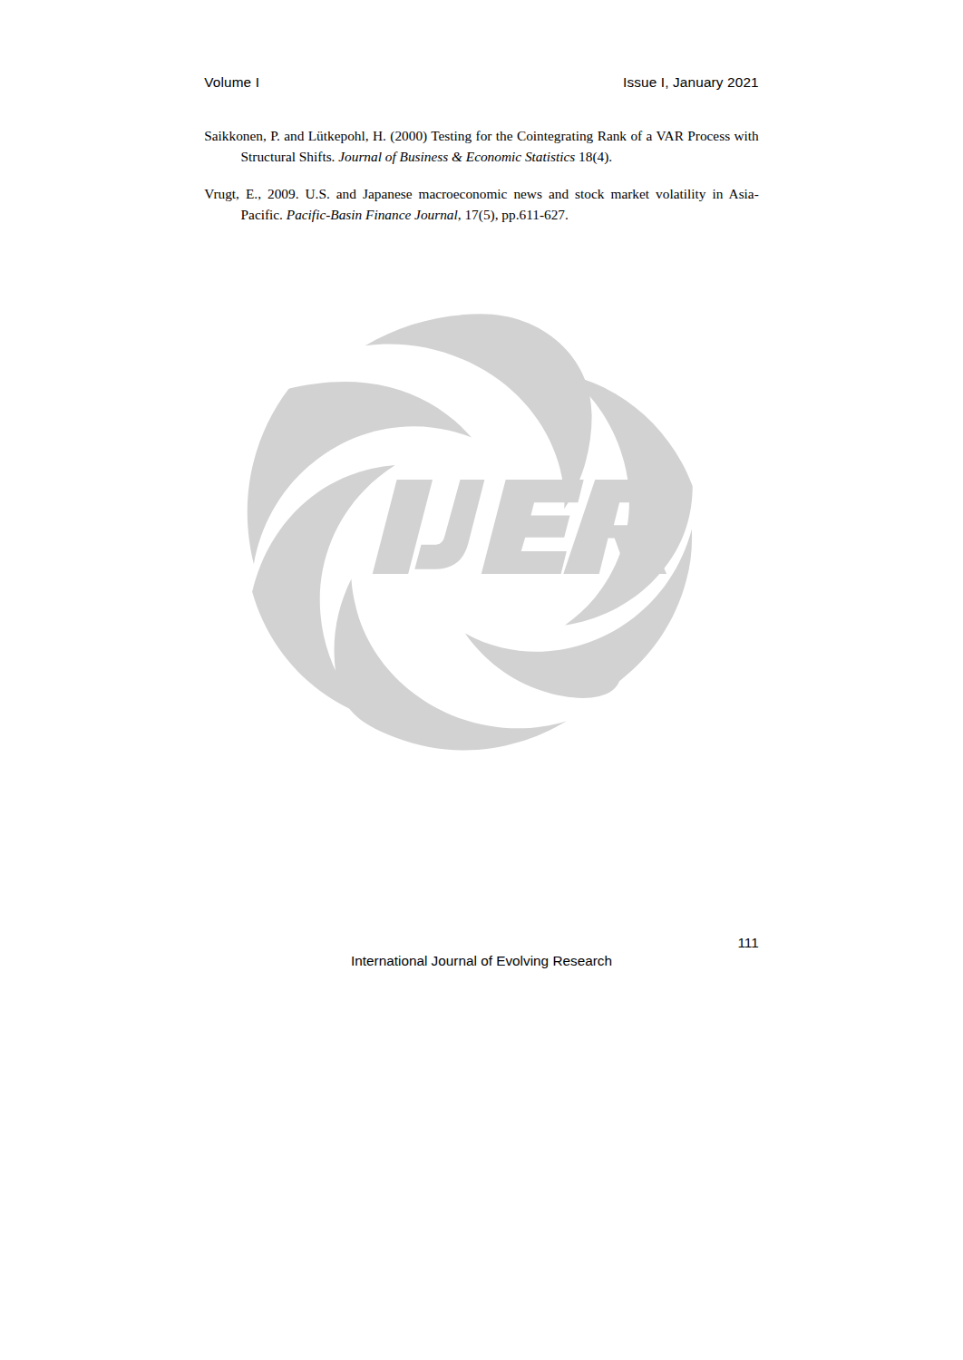Volume I Issue I, January 2021
Saikkonen, P. and Lütkepohl, H. (2000) Testing for the Cointegrating Rank of a VAR Process with Structural Shifts. Journal of Business & Economic Statistics 18(4).
Vrugt, E., 2009. U.S. and Japanese macroeconomic news and stock market volatility in Asia-Pacific. Pacific-Basin Finance Journal, 17(5), pp.611-627.
111
International Journal of Evolving Research